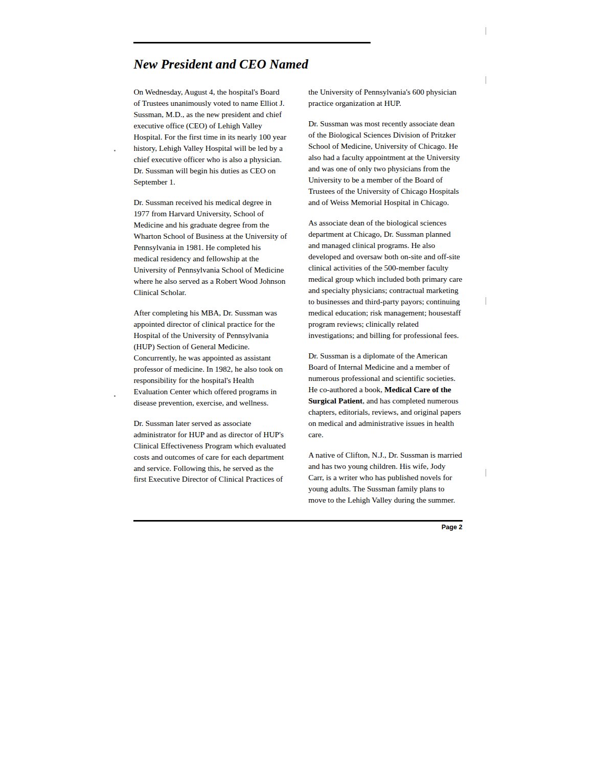New President and CEO Named
On Wednesday, August 4, the hospital's Board of Trustees unanimously voted to name Elliot J. Sussman, M.D., as the new president and chief executive office (CEO) of Lehigh Valley Hospital. For the first time in its nearly 100 year history, Lehigh Valley Hospital will be led by a chief executive officer who is also a physician. Dr. Sussman will begin his duties as CEO on September 1.
Dr. Sussman received his medical degree in 1977 from Harvard University, School of Medicine and his graduate degree from the Wharton School of Business at the University of Pennsylvania in 1981. He completed his medical residency and fellowship at the University of Pennsylvania School of Medicine where he also served as a Robert Wood Johnson Clinical Scholar.
After completing his MBA, Dr. Sussman was appointed director of clinical practice for the Hospital of the University of Pennsylvania (HUP) Section of General Medicine. Concurrently, he was appointed as assistant professor of medicine. In 1982, he also took on responsibility for the hospital's Health Evaluation Center which offered programs in disease prevention, exercise, and wellness.
Dr. Sussman later served as associate administrator for HUP and as director of HUP's Clinical Effectiveness Program which evaluated costs and outcomes of care for each department and service. Following this, he served as the first Executive Director of Clinical Practices of the University of Pennsylvania's 600 physician practice organization at HUP.
Dr. Sussman was most recently associate dean of the Biological Sciences Division of Pritzker School of Medicine, University of Chicago. He also had a faculty appointment at the University and was one of only two physicians from the University to be a member of the Board of Trustees of the University of Chicago Hospitals and of Weiss Memorial Hospital in Chicago.
As associate dean of the biological sciences department at Chicago, Dr. Sussman planned and managed clinical programs. He also developed and oversaw both on-site and off-site clinical activities of the 500-member faculty medical group which included both primary care and specialty physicians; contractual marketing to businesses and third-party payors; continuing medical education; risk management; housestaff program reviews; clinically related investigations; and billing for professional fees.
Dr. Sussman is a diplomate of the American Board of Internal Medicine and a member of numerous professional and scientific societies. He co-authored a book, Medical Care of the Surgical Patient, and has completed numerous chapters, editorials, reviews, and original papers on medical and administrative issues in health care.
A native of Clifton, N.J., Dr. Sussman is married and has two young children. His wife, Jody Carr, is a writer who has published novels for young adults. The Sussman family plans to move to the Lehigh Valley during the summer.
Page 2